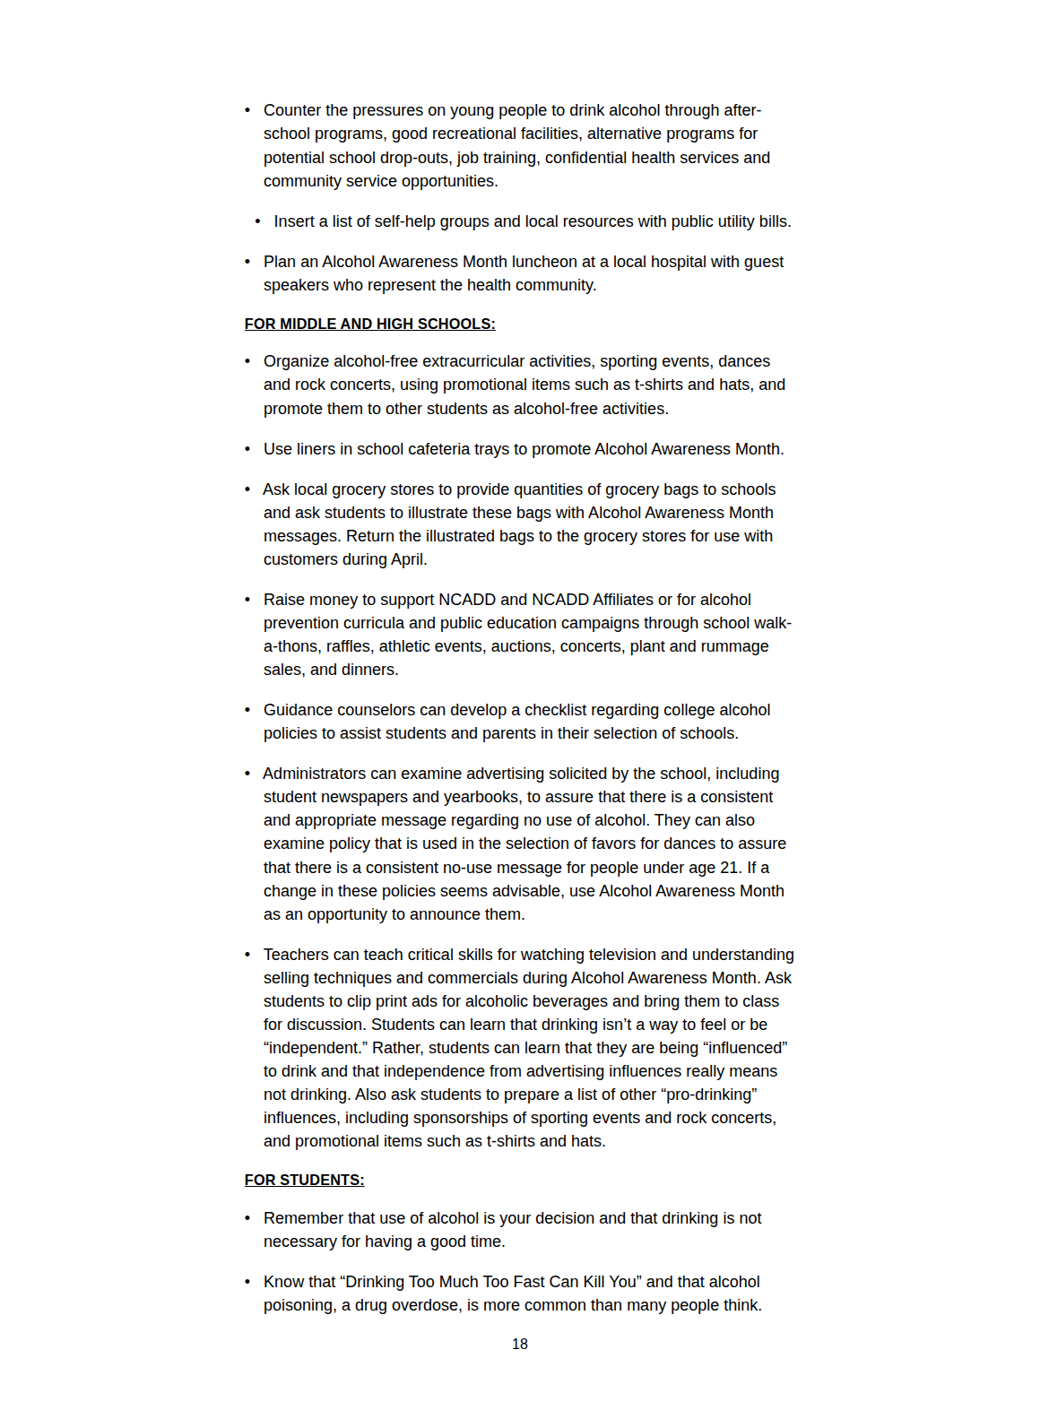• Counter the pressures on young people to drink alcohol through after-school programs, good recreational facilities, alternative programs for potential school drop-outs, job training, confiden­tial health services and community service opportunities.
• Insert a list of self-help groups and local resources with public utility bills.
• Plan an Alcohol Awareness Month luncheon at a local hospital with guest speakers who rep­resent the health community.
FOR MIDDLE AND HIGH SCHOOLS:
• Organize alcohol-free extracurricular activities, sporting events, dances and rock concerts, using promotional items such as t-shirts and hats, and promote them to other students as alcohol-free activities.
• Use liners in school cafeteria trays to promote Alcohol Awareness Month.
• Ask local grocery stores to provide quantities of grocery bags to schools and ask students to illustrate these bags with Alcohol Awareness Month messages. Return the illustrated bags to the grocery stores for use with customers during April.
• Raise money to support NCADD and NCADD Affiliates or for alcohol prevention curricula and public education campaigns through school walk-a-thons, raffles, athletic events, auctions, concerts, plant and rummage sales, and dinners.
• Guidance counselors can develop a checklist regarding college alcohol policies to assist stu­dents and parents in their selection of schools.
• Administrators can examine advertising solicited by the school, including student newspapers and yearbooks, to assure that there is a consistent and appropriate message regarding no use of alcohol. They can also examine policy that is used in the selection of favors for dances to assure that there is a consistent no-use message for people under age 21. If a change in these policies seems advisable, use Alcohol Awareness Month as an opportunity to announce them.
• Teachers can teach critical skills for watching television and understanding selling techniques and commercials during Alcohol Awareness Month. Ask students to clip print ads for alcoholic beverages and bring them to class for discussion. Students can learn that drinking isn’t a way to feel or be “independent.” Rather, students can learn that they are being “influenced” to drink and that independence from advertising influences really means not drinking. Also ask students to prepare a list of other “pro-drinking” influences, including sponsorships of sporting events and rock concerts, and promotional items such as t-shirts and hats.
FOR STUDENTS:
• Remember that use of alcohol is your decision and that drinking is not necessary for having a good time.
• Know that “Drinking Too Much Too Fast Can Kill You” and that alcohol poisoning, a drug over­dose, is more common than many people think.
18